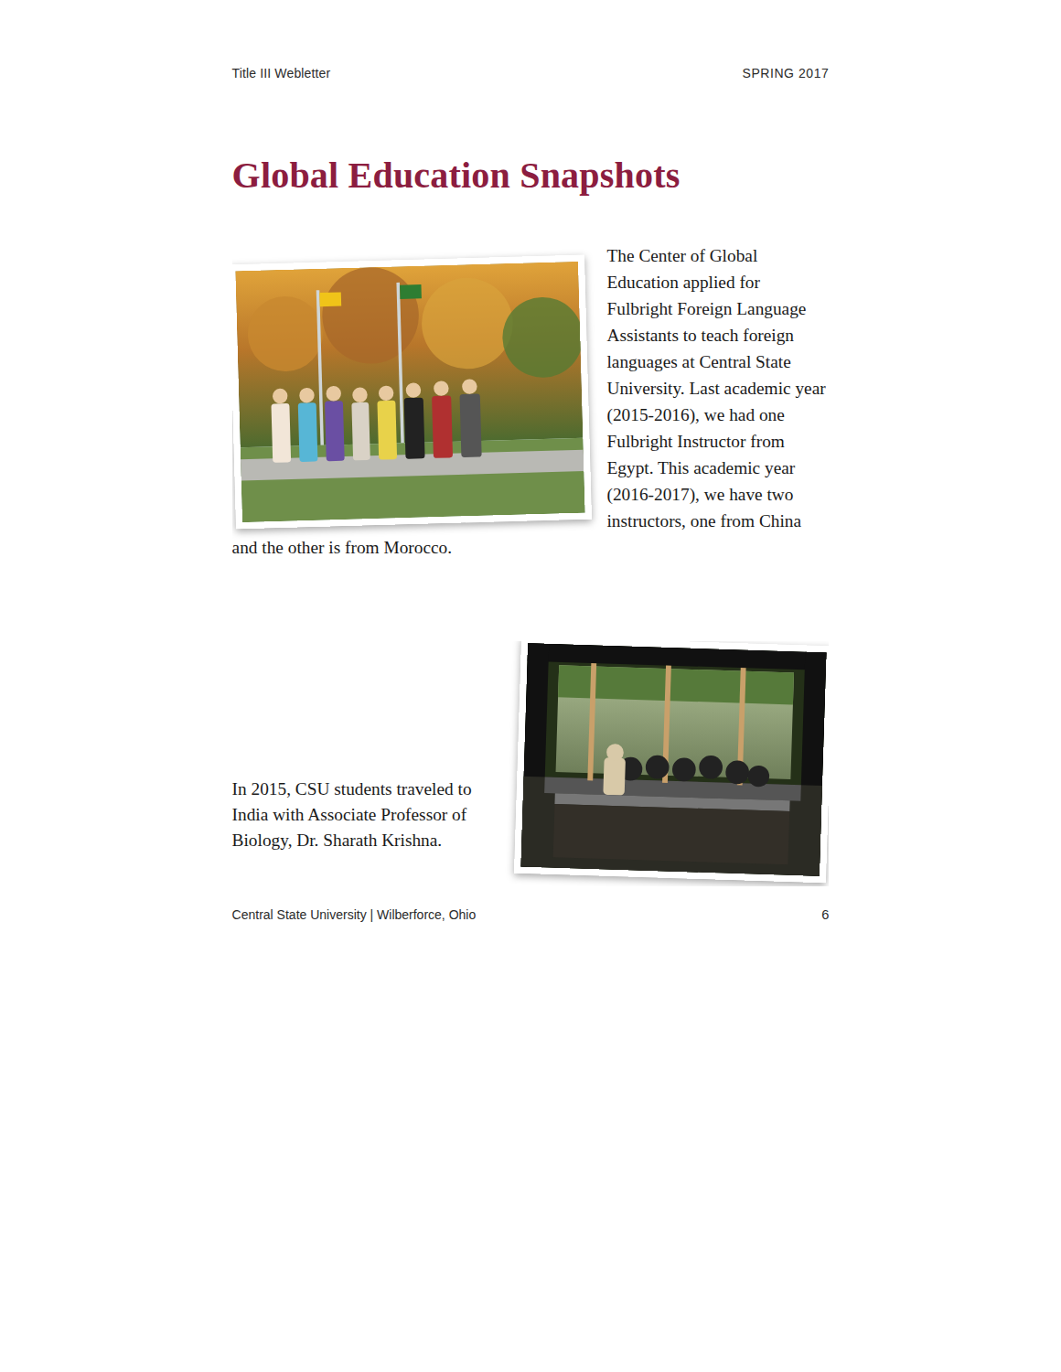Title III Webletter SPRING 2017
Global Education Snapshots
The Center of Global Education applied for Fulbright Foreign Language Assistants to teach foreign languages at Central State University. Last academic year (2015-2016), we had one Fulbright Instructor from Egypt. This academic year (2016-2017), we have two instructors, one from China and the other is from Morocco.
In 2015, CSU students traveled to India with Associate Professor of Biology, Dr. Sharath Krishna.
Central State University | Wilberforce, Ohio 6